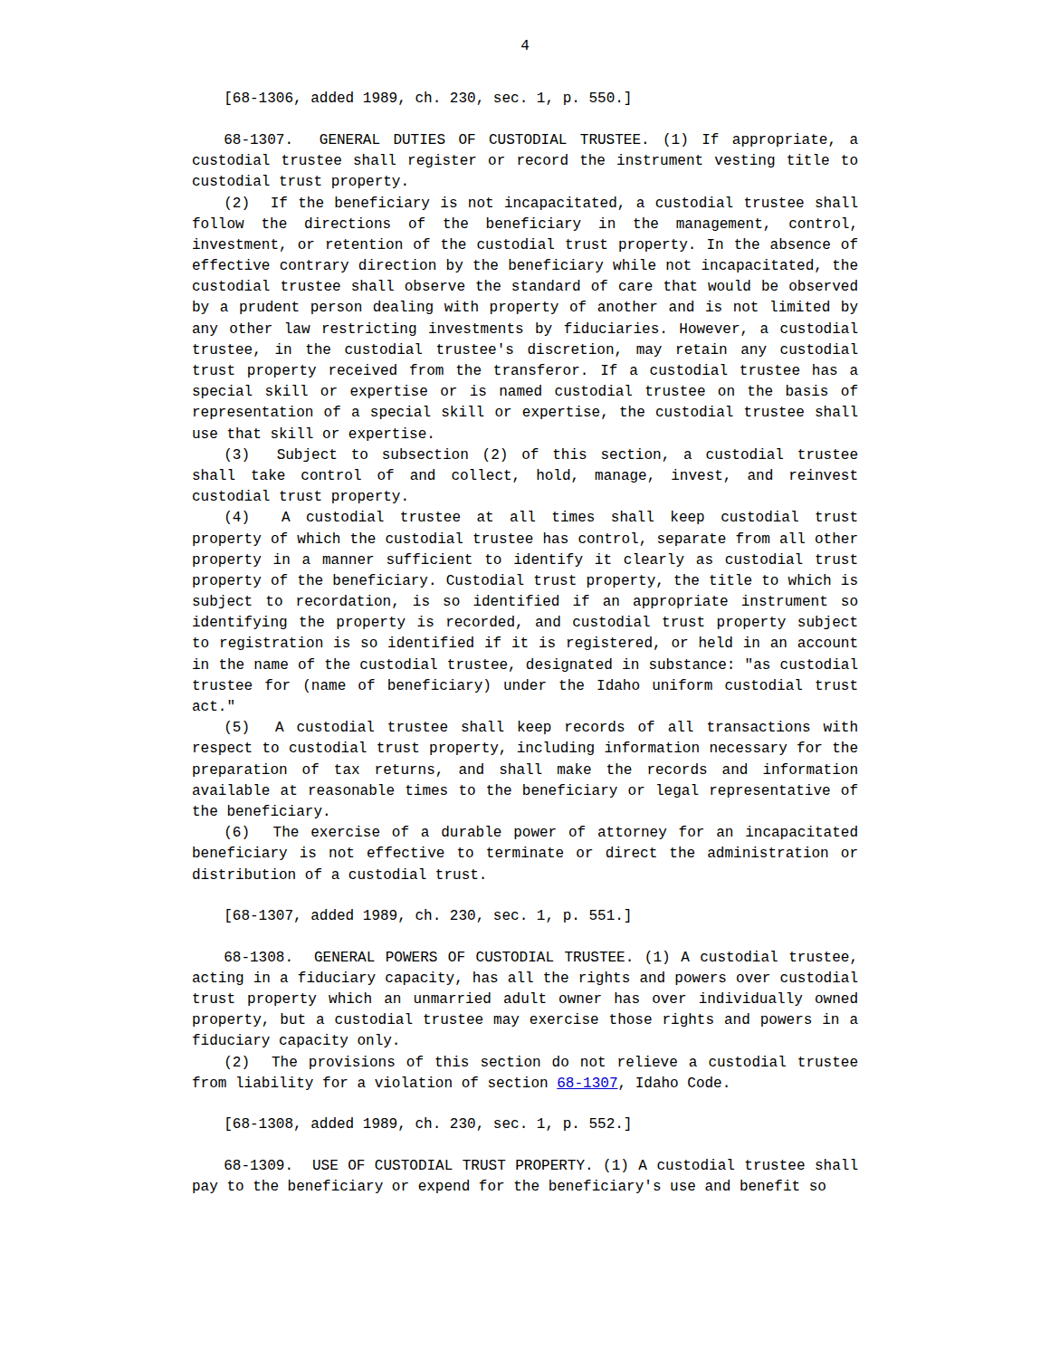4
[68-1306, added 1989, ch. 230, sec. 1, p. 550.]
68-1307. GENERAL DUTIES OF CUSTODIAL TRUSTEE. (1) If appropriate, a custodial trustee shall register or record the instrument vesting title to custodial trust property.
(2) If the beneficiary is not incapacitated, a custodial trustee shall follow the directions of the beneficiary in the management, control, investment, or retention of the custodial trust property. In the absence of effective contrary direction by the beneficiary while not incapacitated, the custodial trustee shall observe the standard of care that would be observed by a prudent person dealing with property of another and is not limited by any other law restricting investments by fiduciaries. However, a custodial trustee, in the custodial trustee's discretion, may retain any custodial trust property received from the transferor. If a custodial trustee has a special skill or expertise or is named custodial trustee on the basis of representation of a special skill or expertise, the custodial trustee shall use that skill or expertise.
(3) Subject to subsection (2) of this section, a custodial trustee shall take control of and collect, hold, manage, invest, and reinvest custodial trust property.
(4) A custodial trustee at all times shall keep custodial trust property of which the custodial trustee has control, separate from all other property in a manner sufficient to identify it clearly as custodial trust property of the beneficiary. Custodial trust property, the title to which is subject to recordation, is so identified if an appropriate instrument so identifying the property is recorded, and custodial trust property subject to registration is so identified if it is registered, or held in an account in the name of the custodial trustee, designated in substance: "as custodial trustee for (name of beneficiary) under the Idaho uniform custodial trust act."
(5) A custodial trustee shall keep records of all transactions with respect to custodial trust property, including information necessary for the preparation of tax returns, and shall make the records and information available at reasonable times to the beneficiary or legal representative of the beneficiary.
(6) The exercise of a durable power of attorney for an incapacitated beneficiary is not effective to terminate or direct the administration or distribution of a custodial trust.
[68-1307, added 1989, ch. 230, sec. 1, p. 551.]
68-1308. GENERAL POWERS OF CUSTODIAL TRUSTEE. (1) A custodial trustee, acting in a fiduciary capacity, has all the rights and powers over custodial trust property which an unmarried adult owner has over individually owned property, but a custodial trustee may exercise those rights and powers in a fiduciary capacity only.
(2) The provisions of this section do not relieve a custodial trustee from liability for a violation of section 68-1307, Idaho Code.
[68-1308, added 1989, ch. 230, sec. 1, p. 552.]
68-1309. USE OF CUSTODIAL TRUST PROPERTY. (1) A custodial trustee shall pay to the beneficiary or expend for the beneficiary's use and benefit so